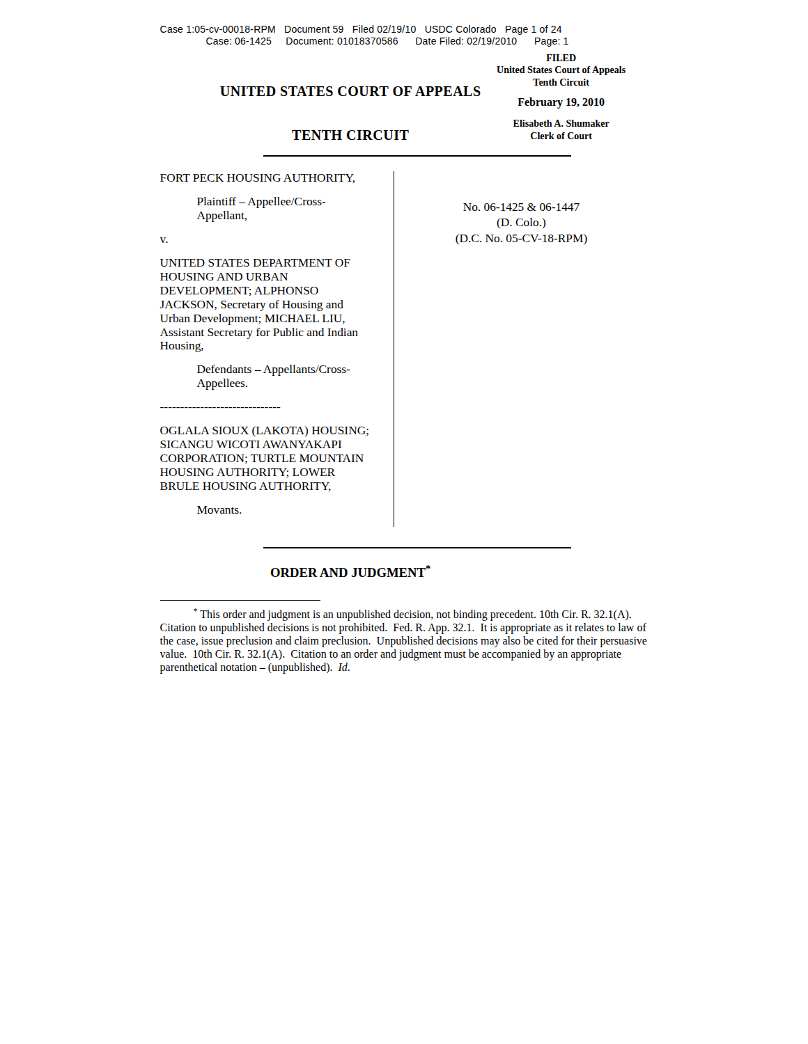Case 1:05-cv-00018-RPM Document 59 Filed 02/19/10 USDC Colorado Page 1 of 24
Case: 06-1425 Document: 01018370586 Date Filed: 02/19/2010 Page: 1
FILED
United States Court of Appeals
Tenth Circuit
February 19, 2010
Elisabeth A. Shumaker
Clerk of Court
UNITED STATES COURT OF APPEALS TENTH CIRCUIT
| FORT PECK HOUSING AUTHORITY, Plaintiff – Appellee/Cross- Appellant, v. UNITED STATES DEPARTMENT OF HOUSING AND URBAN DEVELOPMENT; ALPHONSO JACKSON, Secretary of Housing and Urban Development; MICHAEL LIU, Assistant Secretary for Public and Indian Housing, Defendants – Appellants/Cross- Appellees. ------------------------------ OGLALA SIOUX (LAKOTA) HOUSING; SICANGU WICOTI AWANYAKAPI CORPORATION; TURTLE MOUNTAIN HOUSING AUTHORITY; LOWER BRULE HOUSING AUTHORITY, Movants. | No. 06-1425 & 06-1447 (D. Colo.) (D.C. No. 05-CV-18-RPM) |
ORDER AND JUDGMENT*
* This order and judgment is an unpublished decision, not binding precedent. 10th Cir. R. 32.1(A). Citation to unpublished decisions is not prohibited. Fed. R. App. 32.1. It is appropriate as it relates to law of the case, issue preclusion and claim preclusion. Unpublished decisions may also be cited for their persuasive value. 10th Cir. R. 32.1(A). Citation to an order and judgment must be accompanied by an appropriate parenthetical notation – (unpublished). Id.